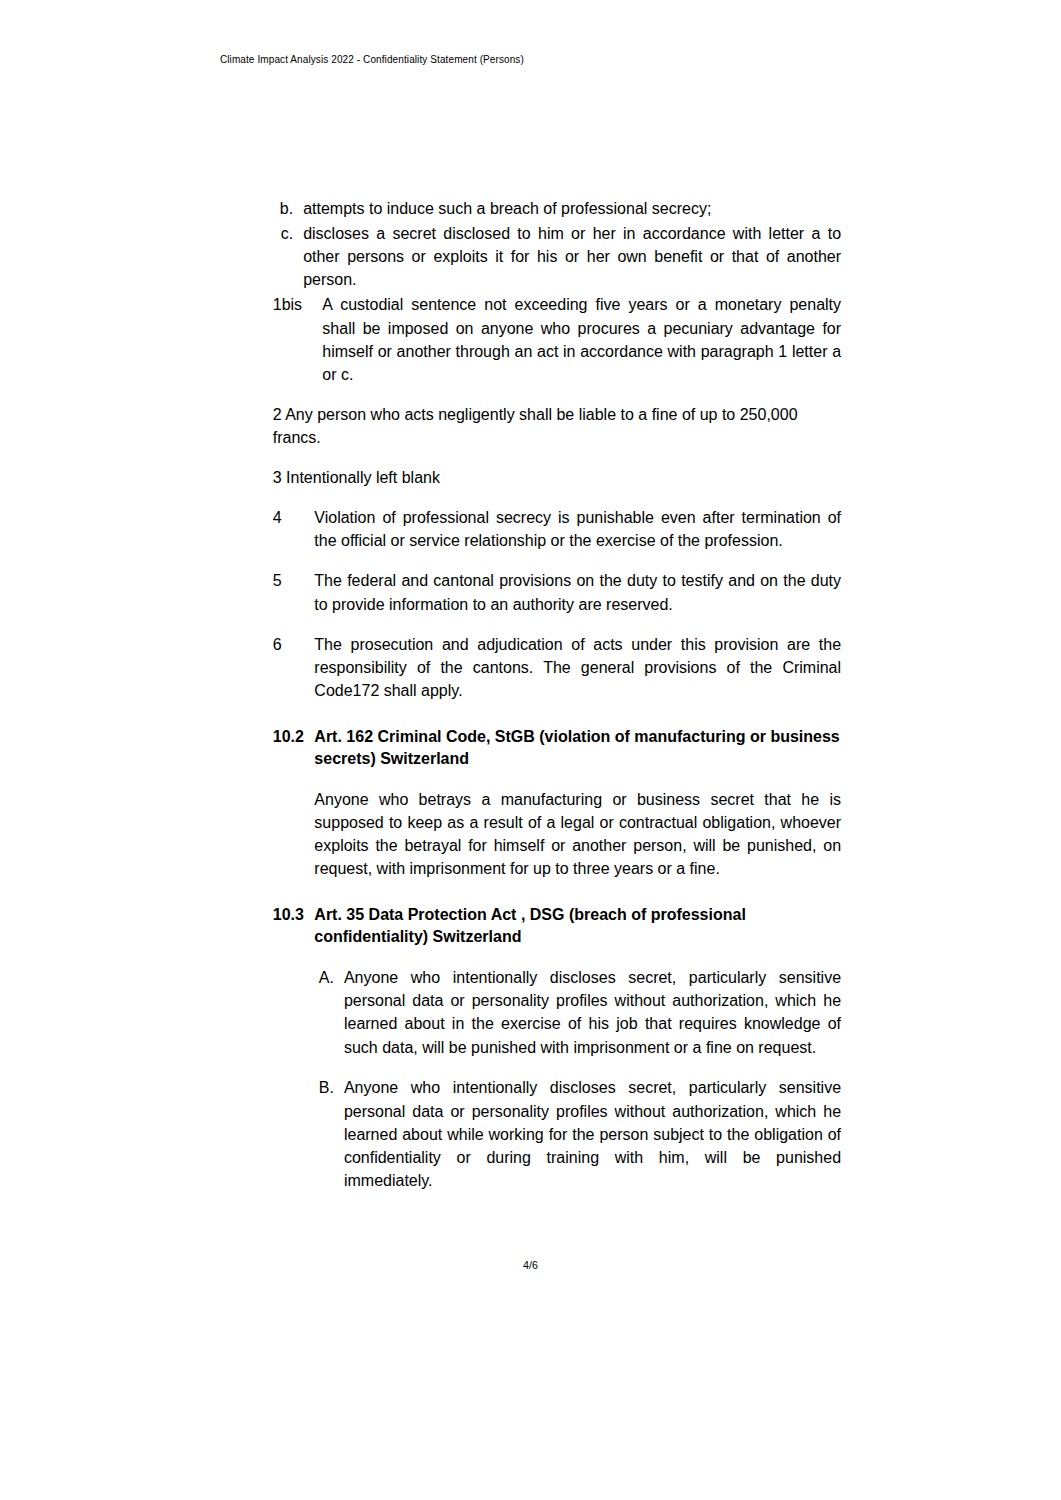Climate Impact Analysis 2022 - Confidentiality Statement (Persons)
attempts to induce such a breach of professional secrecy;
discloses a secret disclosed to him or her in accordance with letter a to other persons or exploits it for his or her own benefit or that of another person.
1bis
A custodial sentence not exceeding five years or a monetary penalty shall be imposed on anyone who procures a pecuniary advantage for himself or another through an act in accordance with paragraph 1 letter a or c.
2 Any person who acts negligently shall be liable to a fine of up to 250,000 francs.
3 Intentionally left blank
4
Violation of professional secrecy is punishable even after termination of the official or service relationship or the exercise of the profession.
5
The federal and cantonal provisions on the duty to testify and on the duty to provide information to an authority are reserved.
6
The prosecution and adjudication of acts under this provision are the responsibility of the cantons. The general provisions of the Criminal Code172 shall apply.
10.2 Art. 162 Criminal Code, StGB (violation of manufacturing or business secrets) Switzerland
Anyone who betrays a manufacturing or business secret that he is supposed to keep as a result of a legal or contractual obligation, whoever exploits the betrayal for himself or another person, will be punished, on request, with imprisonment for up to three years or a fine.
10.3 Art. 35 Data Protection Act , DSG (breach of professional confidentiality) Switzerland
Anyone who intentionally discloses secret, particularly sensitive personal data or personality profiles without authorization, which he learned about in the exercise of his job that requires knowledge of such data, will be punished with imprisonment or a fine on request.
Anyone who intentionally discloses secret, particularly sensitive personal data or personality profiles without authorization, which he learned about while working for the person subject to the obligation of confidentiality or during training with him, will be punished immediately.
4/6